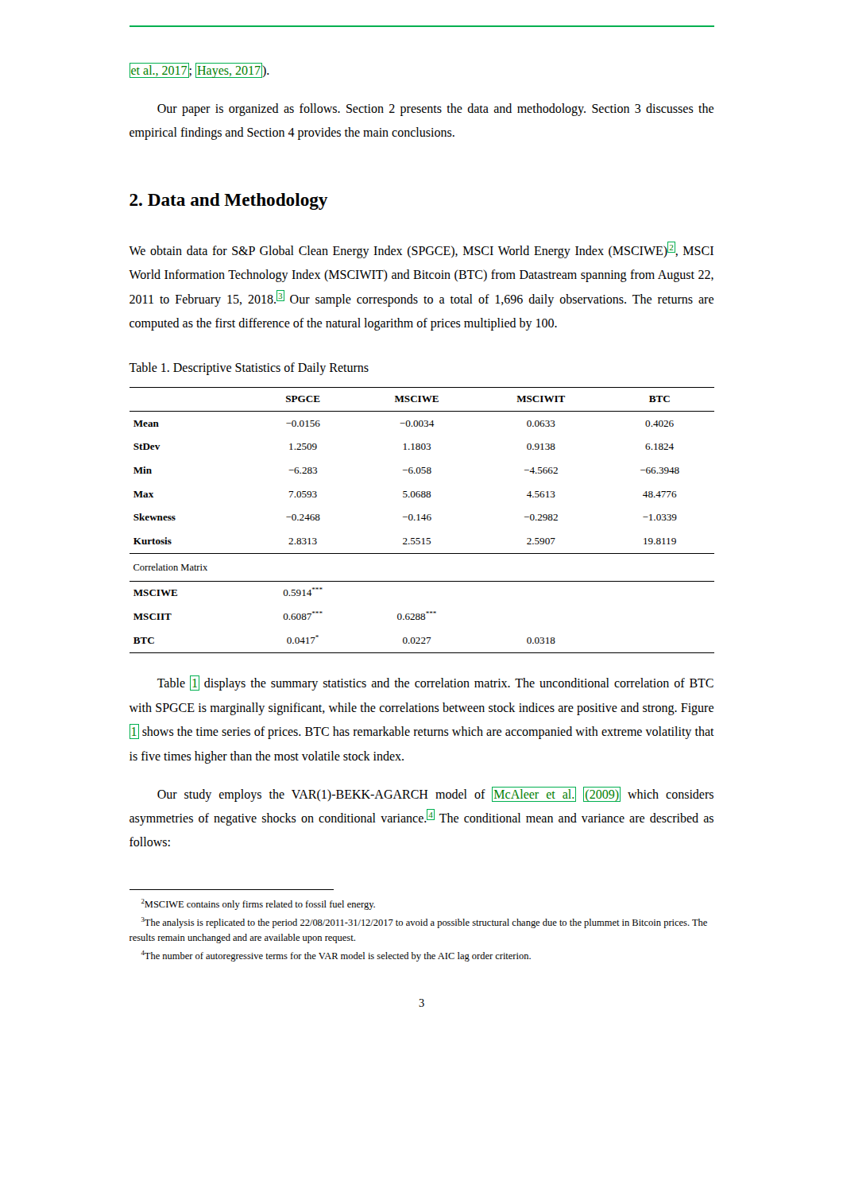et al., 2017; Hayes, 2017).
Our paper is organized as follows. Section 2 presents the data and methodology. Section 3 discusses the empirical findings and Section 4 provides the main conclusions.
2. Data and Methodology
We obtain data for S&P Global Clean Energy Index (SPGCE), MSCI World Energy Index (MSCIWE)2, MSCI World Information Technology Index (MSCIWIT) and Bitcoin (BTC) from Datastream spanning from August 22, 2011 to February 15, 2018.3 Our sample corresponds to a total of 1,696 daily observations. The returns are computed as the first difference of the natural logarithm of prices multiplied by 100.
Table 1. Descriptive Statistics of Daily Returns
| | SPGCE | MSCIWE | MSCIWIT | BTC |
| --- | --- | --- | --- | --- |
| Mean | −0.0156 | −0.0034 | 0.0633 | 0.4026 |
| StDev | 1.2509 | 1.1803 | 0.9138 | 6.1824 |
| Min | −6.283 | −6.058 | −4.5662 | −66.3948 |
| Max | 7.0593 | 5.0688 | 4.5613 | 48.4776 |
| Skewness | −0.2468 | −0.146 | −0.2982 | −1.0339 |
| Kurtosis | 2.8313 | 2.5515 | 2.5907 | 19.8119 |
| Correlation Matrix |
| MSCIWE | 0.5914 *** | | | |
| MSCIIT | 0.6087 *** | 0.6288 *** | | |
| BTC | 0.0417 * | 0.0227 | 0.0318 | |
Table 1 displays the summary statistics and the correlation matrix. The unconditional correlation of BTC with SPGCE is marginally significant, while the correlations between stock indices are positive and strong. Figure 1 shows the time series of prices. BTC has remarkable returns which are accompanied with extreme volatility that is five times higher than the most volatile stock index.
Our study employs the VAR(1)-BEKK-AGARCH model of McAleer et al. (2009) which considers asymmetries of negative shocks on conditional variance.4 The conditional mean and variance are described as follows:
2MSCIWE contains only firms related to fossil fuel energy.
3The analysis is replicated to the period 22/08/2011-31/12/2017 to avoid a possible structural change due to the plummet in Bitcoin prices. The results remain unchanged and are available upon request.
4The number of autoregressive terms for the VAR model is selected by the AIC lag order criterion.
3